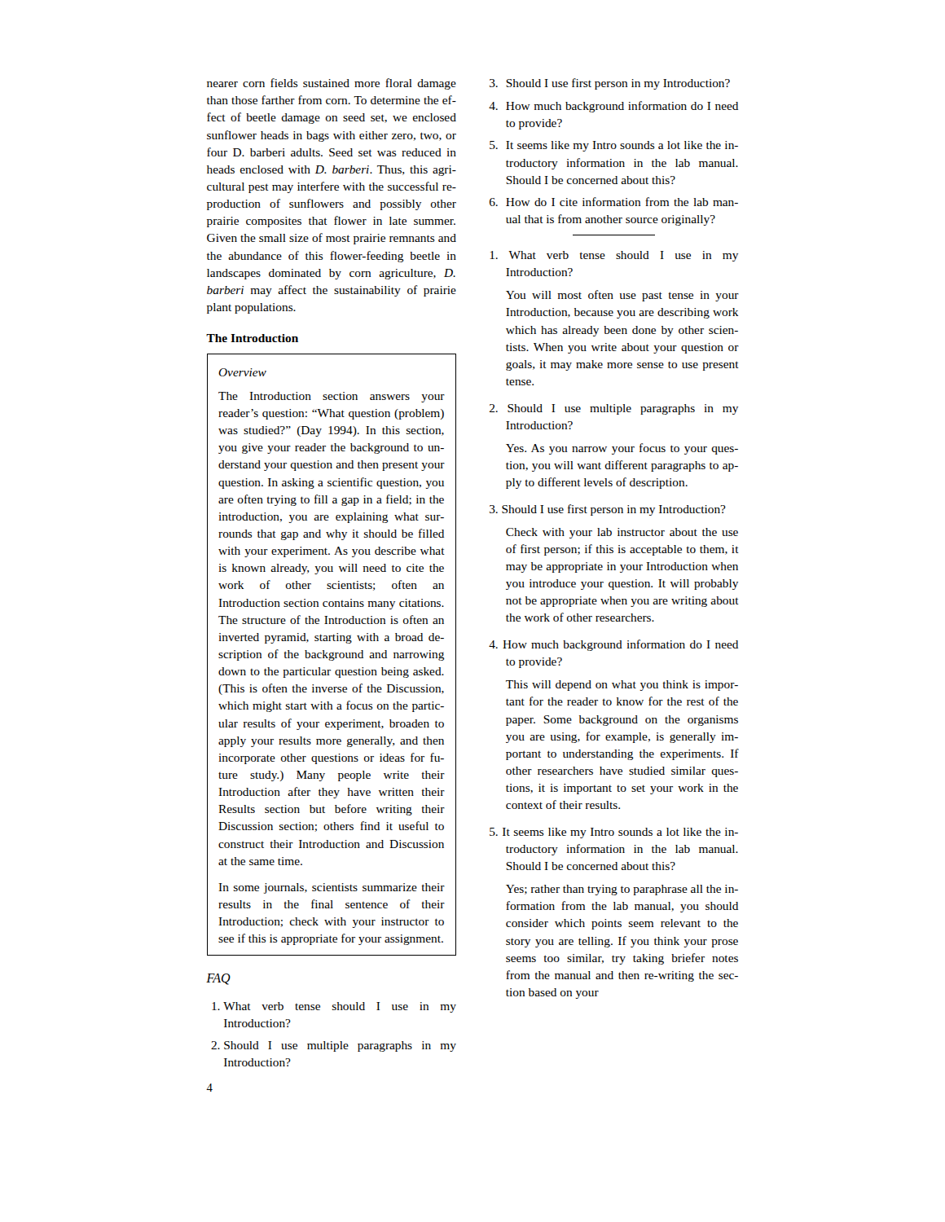nearer corn fields sustained more floral damage than those farther from corn. To determine the effect of beetle damage on seed set, we enclosed sunflower heads in bags with either zero, two, or four D. barberi adults. Seed set was reduced in heads enclosed with D. barberi. Thus, this agricultural pest may interfere with the successful reproduction of sunflowers and possibly other prairie composites that flower in late summer. Given the small size of most prairie remnants and the abundance of this flower-feeding beetle in landscapes dominated by corn agriculture, D. barberi may affect the sustainability of prairie plant populations.
The Introduction
Overview
The Introduction section answers your reader’s question: “What question (problem) was studied?” (Day 1994). In this section, you give your reader the background to understand your question and then present your question. In asking a scientific question, you are often trying to fill a gap in a field; in the introduction, you are explaining what surrounds that gap and why it should be filled with your experiment. As you describe what is known already, you will need to cite the work of other scientists; often an Introduction section contains many citations. The structure of the Introduction is often an inverted pyramid, starting with a broad description of the background and narrowing down to the particular question being asked. (This is often the inverse of the Discussion, which might start with a focus on the particular results of your experiment, broaden to apply your results more generally, and then incorporate other questions or ideas for future study.) Many people write their Introduction after they have written their Results section but before writing their Discussion section; others find it useful to construct their Introduction and Discussion at the same time.
In some journals, scientists summarize their results in the final sentence of their Introduction; check with your instructor to see if this is appropriate for your assignment.
FAQ
What verb tense should I use in my Introduction?
Should I use multiple paragraphs in my Introduction?
Should I use first person in my Introduction?
How much background information do I need to provide?
It seems like my Intro sounds a lot like the introductory information in the lab manual. Should I be concerned about this?
How do I cite information from the lab manual that is from another source originally?
1. What verb tense should I use in my Introduction?
You will most often use past tense in your Introduction, because you are describing work which has already been done by other scientists. When you write about your question or goals, it may make more sense to use present tense.
2. Should I use multiple paragraphs in my Introduction?
Yes. As you narrow your focus to your question, you will want different paragraphs to apply to different levels of description.
3. Should I use first person in my Introduction?
Check with your lab instructor about the use of first person; if this is acceptable to them, it may be appropriate in your Introduction when you introduce your question. It will probably not be appropriate when you are writing about the work of other researchers.
4. How much background information do I need to provide?
This will depend on what you think is important for the reader to know for the rest of the paper. Some background on the organisms you are using, for example, is generally important to understanding the experiments. If other researchers have studied similar questions, it is important to set your work in the context of their results.
5. It seems like my Intro sounds a lot like the introductory information in the lab manual. Should I be concerned about this?
Yes; rather than trying to paraphrase all the information from the lab manual, you should consider which points seem relevant to the story you are telling. If you think your prose seems too similar, try taking briefer notes from the manual and then re-writing the section based on your
4